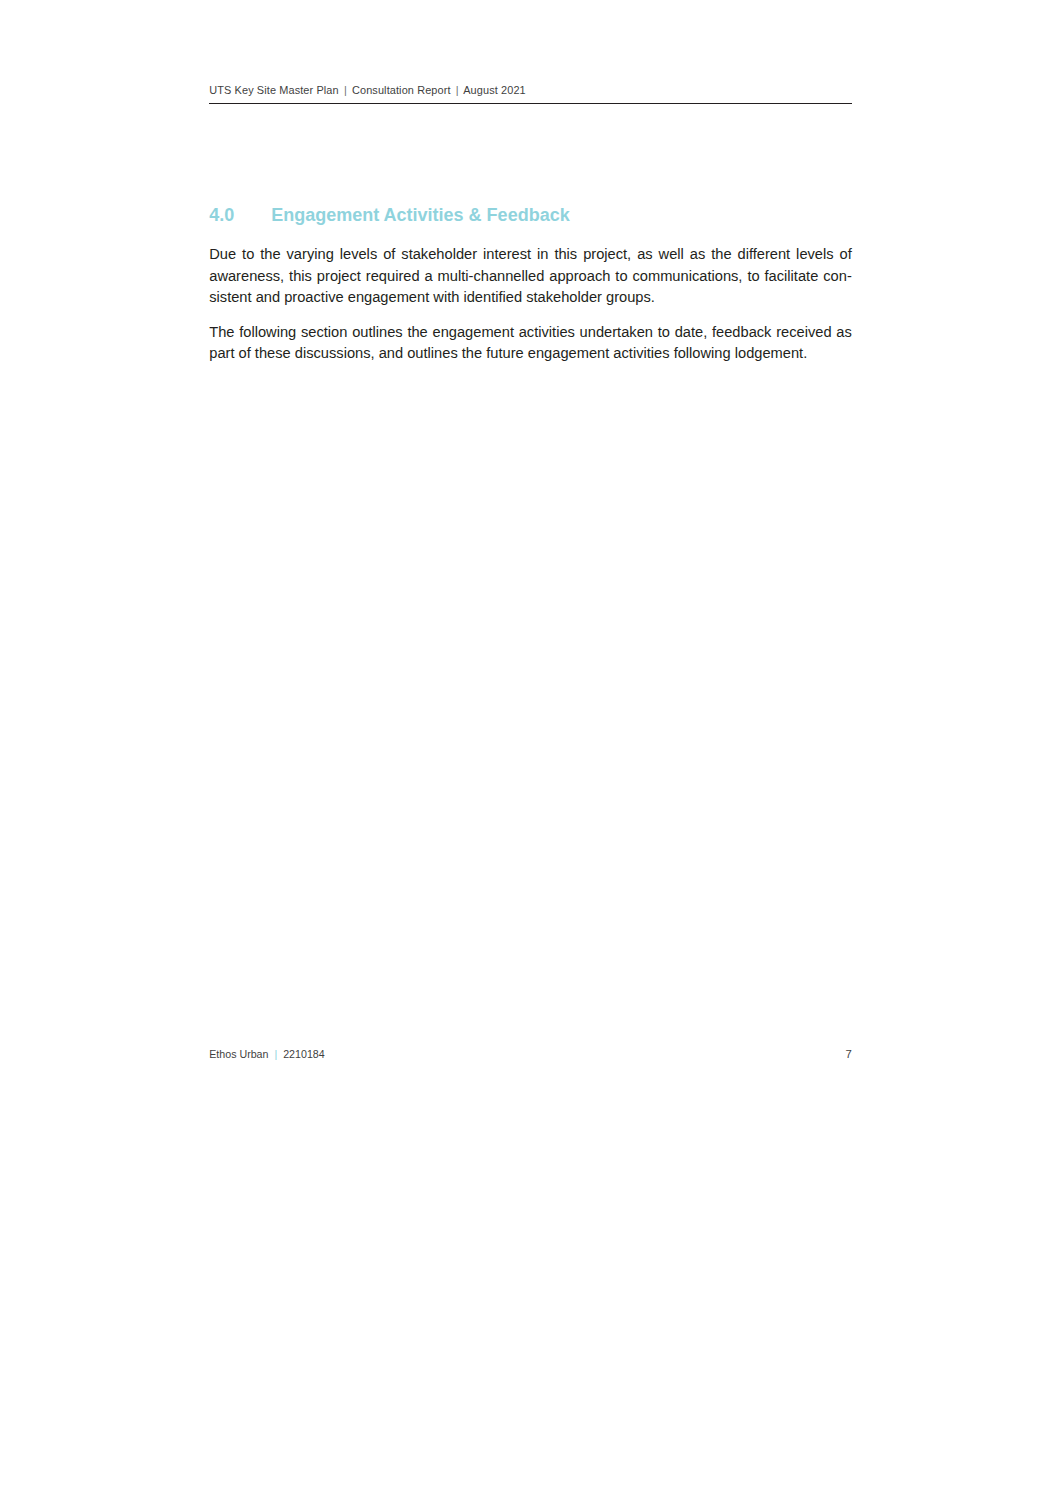UTS Key Site Master Plan | Consultation Report | August 2021
4.0 Engagement Activities & Feedback
Due to the varying levels of stakeholder interest in this project, as well as the different levels of awareness, this project required a multi-channelled approach to communications, to facilitate consistent and proactive engagement with identified stakeholder groups.
The following section outlines the engagement activities undertaken to date, feedback received as part of these discussions, and outlines the future engagement activities following lodgement.
Ethos Urban | 2210184
7